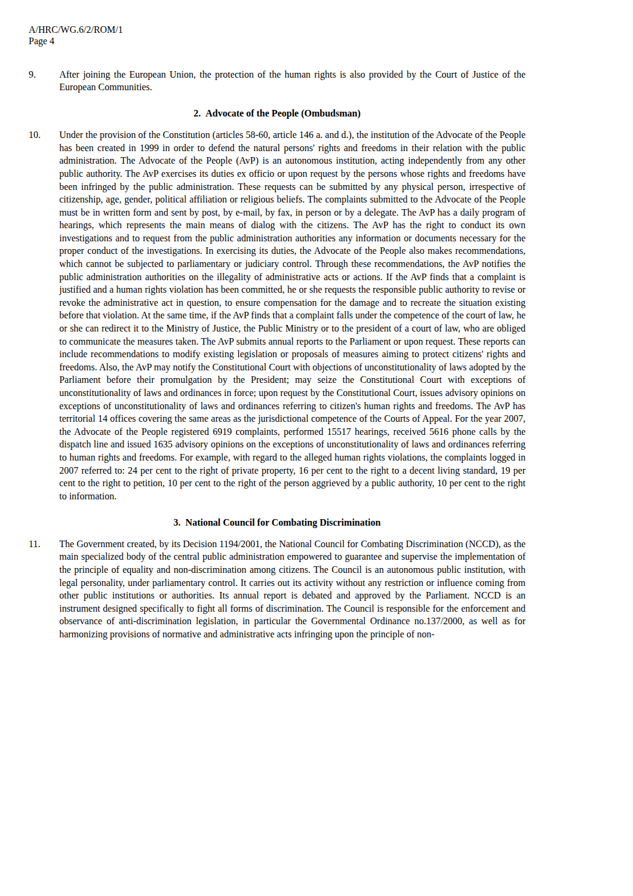A/HRC/WG.6/2/ROM/1
Page 4
9.
After joining the European Union, the protection of the human rights is also provided by the Court of Justice of the European Communities.
2. Advocate of the People (Ombudsman)
10.
Under the provision of the Constitution (articles 58-60, article 146 a. and d.), the institution of the Advocate of the People has been created in 1999 in order to defend the natural persons' rights and freedoms in their relation with the public administration. The Advocate of the People (AvP) is an autonomous institution, acting independently from any other public authority. The AvP exercises its duties ex officio or upon request by the persons whose rights and freedoms have been infringed by the public administration. These requests can be submitted by any physical person, irrespective of citizenship, age, gender, political affiliation or religious beliefs. The complaints submitted to the Advocate of the People must be in written form and sent by post, by e-mail, by fax, in person or by a delegate. The AvP has a daily program of hearings, which represents the main means of dialog with the citizens. The AvP has the right to conduct its own investigations and to request from the public administration authorities any information or documents necessary for the proper conduct of the investigations. In exercising its duties, the Advocate of the People also makes recommendations, which cannot be subjected to parliamentary or judiciary control. Through these recommendations, the AvP notifies the public administration authorities on the illegality of administrative acts or actions. If the AvP finds that a complaint is justified and a human rights violation has been committed, he or she requests the responsible public authority to revise or revoke the administrative act in question, to ensure compensation for the damage and to recreate the situation existing before that violation. At the same time, if the AvP finds that a complaint falls under the competence of the court of law, he or she can redirect it to the Ministry of Justice, the Public Ministry or to the president of a court of law, who are obliged to communicate the measures taken. The AvP submits annual reports to the Parliament or upon request. These reports can include recommendations to modify existing legislation or proposals of measures aiming to protect citizens' rights and freedoms. Also, the AvP may notify the Constitutional Court with objections of unconstitutionality of laws adopted by the Parliament before their promulgation by the President; may seize the Constitutional Court with exceptions of unconstitutionality of laws and ordinances in force; upon request by the Constitutional Court, issues advisory opinions on exceptions of unconstitutionality of laws and ordinances referring to citizen's human rights and freedoms. The AvP has territorial 14 offices covering the same areas as the jurisdictional competence of the Courts of Appeal. For the year 2007, the Advocate of the People registered 6919 complaints, performed 15517 hearings, received 5616 phone calls by the dispatch line and issued 1635 advisory opinions on the exceptions of unconstitutionality of laws and ordinances referring to human rights and freedoms. For example, with regard to the alleged human rights violations, the complaints logged in 2007 referred to: 24 per cent to the right of private property, 16 per cent to the right to a decent living standard, 19 per cent to the right to petition, 10 per cent to the right of the person aggrieved by a public authority, 10 per cent to the right to information.
3. National Council for Combating Discrimination
11.
The Government created, by its Decision 1194/2001, the National Council for Combating Discrimination (NCCD), as the main specialized body of the central public administration empowered to guarantee and supervise the implementation of the principle of equality and non-discrimination among citizens. The Council is an autonomous public institution, with legal personality, under parliamentary control. It carries out its activity without any restriction or influence coming from other public institutions or authorities. Its annual report is debated and approved by the Parliament. NCCD is an instrument designed specifically to fight all forms of discrimination. The Council is responsible for the enforcement and observance of anti-discrimination legislation, in particular the Governmental Ordinance no.137/2000, as well as for harmonizing provisions of normative and administrative acts infringing upon the principle of non-